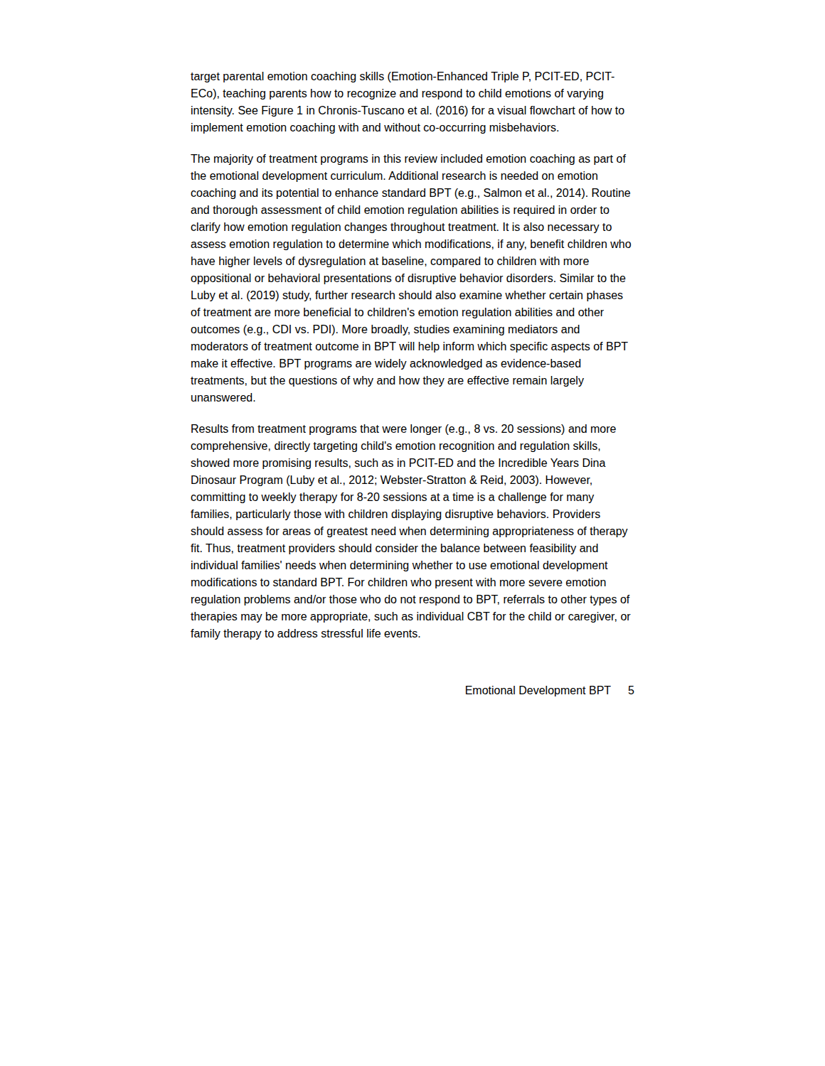target parental emotion coaching skills (Emotion-Enhanced Triple P, PCIT-ED, PCIT-ECo), teaching parents how to recognize and respond to child emotions of varying intensity. See Figure 1 in Chronis-Tuscano et al. (2016) for a visual flowchart of how to implement emotion coaching with and without co-occurring misbehaviors.
The majority of treatment programs in this review included emotion coaching as part of the emotional development curriculum. Additional research is needed on emotion coaching and its potential to enhance standard BPT (e.g., Salmon et al., 2014). Routine and thorough assessment of child emotion regulation abilities is required in order to clarify how emotion regulation changes throughout treatment. It is also necessary to assess emotion regulation to determine which modifications, if any, benefit children who have higher levels of dysregulation at baseline, compared to children with more oppositional or behavioral presentations of disruptive behavior disorders. Similar to the Luby et al. (2019) study, further research should also examine whether certain phases of treatment are more beneficial to children's emotion regulation abilities and other outcomes (e.g., CDI vs. PDI). More broadly, studies examining mediators and moderators of treatment outcome in BPT will help inform which specific aspects of BPT make it effective. BPT programs are widely acknowledged as evidence-based treatments, but the questions of why and how they are effective remain largely unanswered.
Results from treatment programs that were longer (e.g., 8 vs. 20 sessions) and more comprehensive, directly targeting child's emotion recognition and regulation skills, showed more promising results, such as in PCIT-ED and the Incredible Years Dina Dinosaur Program (Luby et al., 2012; Webster-Stratton & Reid, 2003). However, committing to weekly therapy for 8-20 sessions at a time is a challenge for many families, particularly those with children displaying disruptive behaviors. Providers should assess for areas of greatest need when determining appropriateness of therapy fit. Thus, treatment providers should consider the balance between feasibility and individual families' needs when determining whether to use emotional development modifications to standard BPT. For children who present with more severe emotion regulation problems and/or those who do not respond to BPT, referrals to other types of therapies may be more appropriate, such as individual CBT for the child or caregiver, or family therapy to address stressful life events.
Emotional Development BPT5